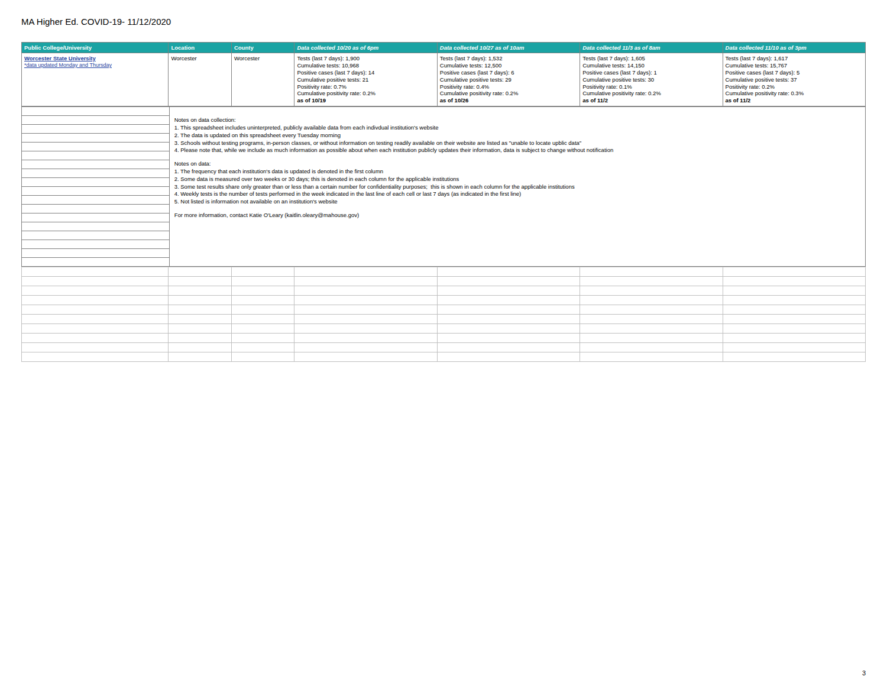MA Higher Ed. COVID-19- 11/12/2020
| Public College/University | Location | County | Data collected 10/20 as of 6pm | Data collected 10/27 as of 10am | Data collected 11/3 as of 8am | Data collected 11/10 as of 3pm |
| --- | --- | --- | --- | --- | --- | --- |
| Worcester State University *data updated Monday and Thursday | Worcester | Worcester | Tests (last 7 days): 1,900 Cumulative tests: 10,968 Positive cases (last 7 days): 14 Cumulative positive tests: 21 Positivity rate: 0.7% Cumulative positivity rate: 0.2% as of 10/19 | Tests (last 7 days): 1,532 Cumulative tests: 12,500 Positive cases (last 7 days): 6 Cumulative positive tests: 29 Positivity rate: 0.4% Cumulative positivity rate: 0.2% as of 10/26 | Tests (last 7 days): 1,605 Cumulative tests: 14,150 Positive cases (last 7 days): 1 Cumulative positive tests: 30 Positivity rate: 0.1% Cumulative positivity rate: 0.2% as of 11/2 | Tests (last 7 days): 1,617 Cumulative tests: 15,767 Positive cases (last 7 days): 5 Cumulative positive tests: 37 Positivity rate: 0.2% Cumulative positivity rate: 0.3% as of 11/2 |
| | Notes on data collection: 1. This spreadsheet includes uninterpreted, publicly available data from each indivdual institution's website 2. The data is updated on this spreadsheet every Tuesday morning 3. Schools without testing programs, in-person classes, or without information on testing readily available on their website are listed as "unable to locate upblic data" 4. Please note that, while we include as much information as possible about when each institution publicly updates their information, data is subject to change without notification Notes on data: 1. The frequency that each institution's data is updated is denoted in the first column 2. Some data is measured over two weeks or 30 days; this is denoted in each column for the applicable institutions 3. Some test results share only greater than or less than a certain number for confidentiality purposes; this is shown in each column for the applicable institutions 4. Weekly tests is the number of tests performed in the week indicated in the last line of each cell or last 7 days (as indicated in the first line) 5. Not listed is information not available on an institution's website For more information, contact Katie O'Leary (kaitlin.oleary@mahouse.gov) |
3